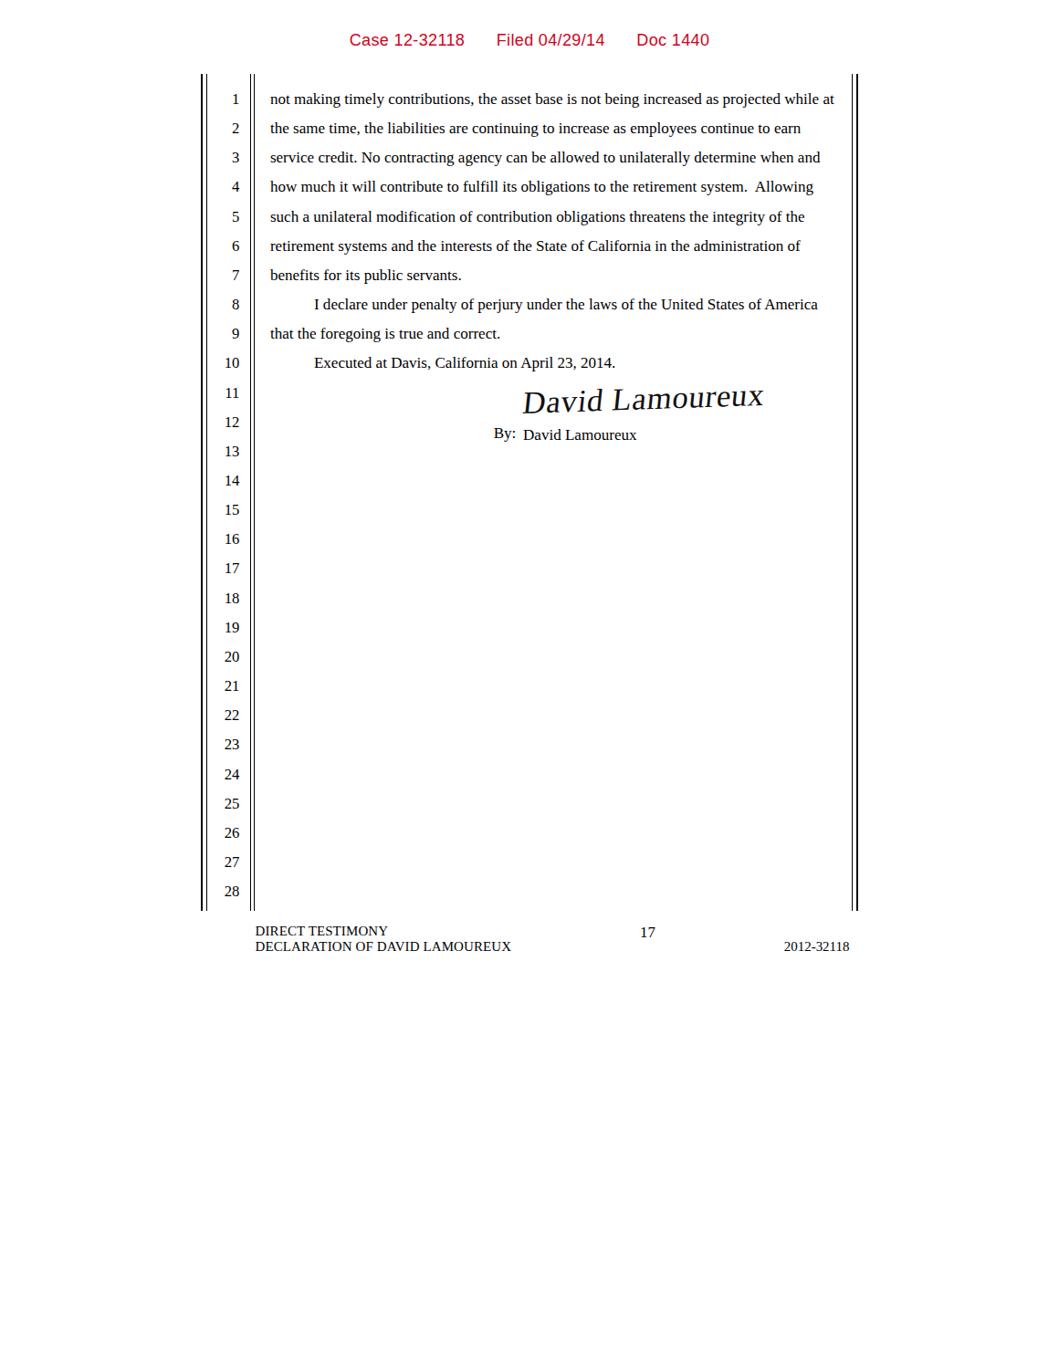Case 12-32118 Filed 04/29/14 Doc 1440
1
2
3
4
5
6
7
8
9
10
11
12
13
14
15
16
17
18
19
20
21
22
23
24
25
26
27
28
not making timely contributions, the asset base is not being increased as projected while at the same time, the liabilities are continuing to increase as employees continue to earn service credit. No contracting agency can be allowed to unilaterally determine when and how much it will contribute to fulfill its obligations to the retirement system. Allowing such a unilateral modification of contribution obligations threatens the integrity of the retirement systems and the interests of the State of California in the administration of benefits for its public servants.
I declare under penalty of perjury under the laws of the United States of America that the foregoing is true and correct.
Executed at Davis, California on April 23, 2014.
By:
David Lamoureux
David Lamoureux
Direct Testimony
Declaration of David Lamoureux
17
2012-32118